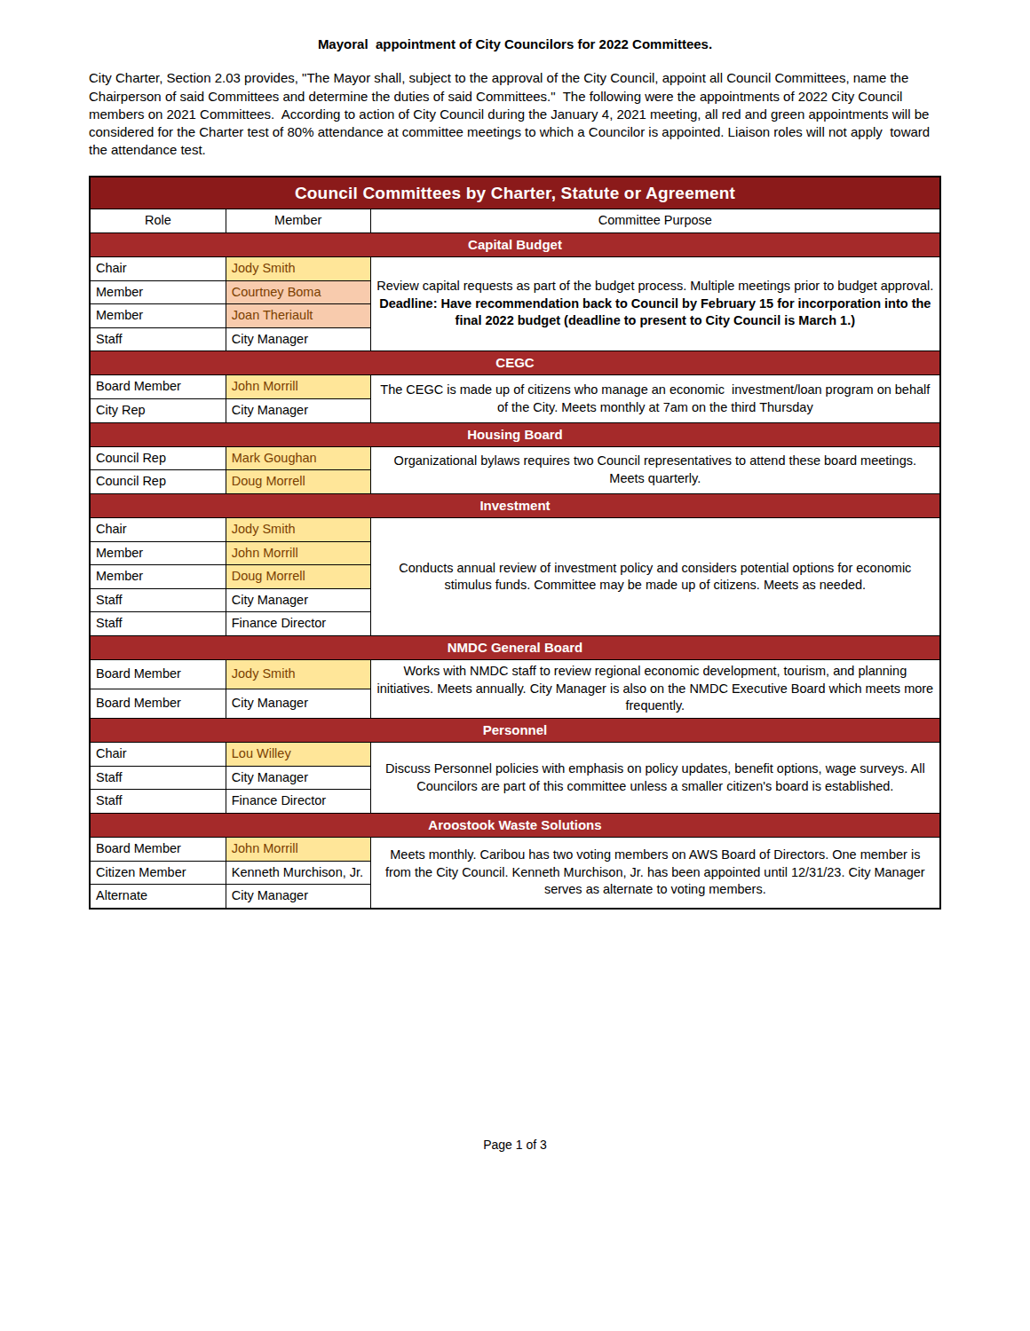Mayoral appointment of City Councilors for 2022 Committees.
City Charter, Section 2.03 provides, "The Mayor shall, subject to the approval of the City Council, appoint all Council Committees, name the Chairperson of said Committees and determine the duties of said Committees." The following were the appointments of 2022 City Council members on 2021 Committees. According to action of City Council during the January 4, 2021 meeting, all red and green appointments will be considered for the Charter test of 80% attendance at committee meetings to which a Councilor is appointed. Liaison roles will not apply toward the attendance test.
| Council Committees by Charter, Statute or Agreement |
| Role | Member | Committee Purpose |
| Capital Budget |
| Chair | Jody Smith | Review capital requests as part of the budget process. Multiple meetings prior to budget approval. Deadline: Have recommendation back to Council by February 15 for incorporation into the final 2022 budget (deadline to present to City Council is March 1.) |
| Member | Courtney Boma |
| Member | Joan Theriault |
| Staff | City Manager |
| CEGC |
| Board Member | John Morrill | The CEGC is made up of citizens who manage an economic investment/loan program on behalf of the City. Meets monthly at 7am on the third Thursday |
| City Rep | City Manager |
| Housing Board |
| Council Rep | Mark Goughan | Organizational bylaws requires two Council representatives to attend these board meetings. Meets quarterly. |
| Council Rep | Doug Morrell |
| Investment |
| Chair | Jody Smith | Conducts annual review of investment policy and considers potential options for economic stimulus funds. Committee may be made up of citizens. Meets as needed. |
| Member | John Morrill |
| Member | Doug Morrell |
| Staff | City Manager |
| Staff | Finance Director |
| NMDC General Board |
| Board Member | Jody Smith | Works with NMDC staff to review regional economic development, tourism, and planning initiatives. Meets annually. City Manager is also on the NMDC Executive Board which meets more frequently. |
| Board Member | City Manager |
| Personnel |
| Chair | Lou Willey | Discuss Personnel policies with emphasis on policy updates, benefit options, wage surveys. All Councilors are part of this committee unless a smaller citizen's board is established. |
| Staff | City Manager |
| Staff | Finance Director |
| Aroostook Waste Solutions |
| Board Member | John Morrill | Meets monthly. Caribou has two voting members on AWS Board of Directors. One member is from the City Council. Kenneth Murchison, Jr. has been appointed until 12/31/23. City Manager serves as alternate to voting members. |
| Citizen Member | Kenneth Murchison, Jr. |
| Alternate | City Manager |
Page 1 of 3